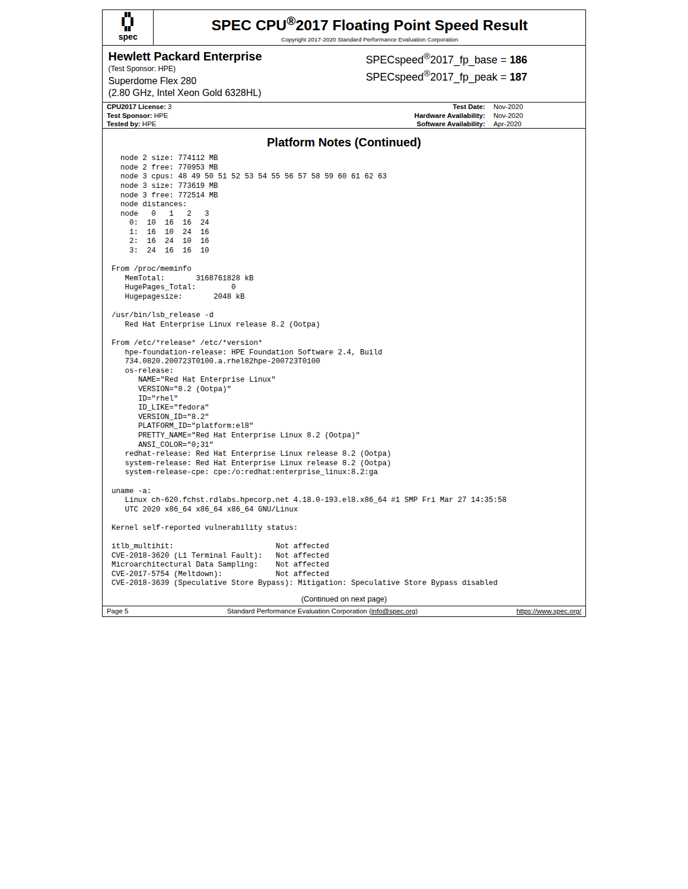▞▚
▚▞
spec
SPEC CPU®2017 Floating Point Speed Result
Copyright 2017-2020 Standard Performance Evaluation Corporation
Hewlett Packard Enterprise
(Test Sponsor: HPE)
Superdome Flex 280
(2.80 GHz, Intel Xeon Gold 6328HL)
SPECspeed®2017_fp_base = 186
SPECspeed®2017_fp_peak = 187
| CPU2017 License: 3 | Test Date: | Nov-2020 |
| Test Sponsor: HPE | Hardware Availability: | Nov-2020 |
| Tested by: HPE | Software Availability: | Apr-2020 |
Platform Notes (Continued)
   node 2 size: 774112 MB
   node 2 free: 770953 MB
   node 3 cpus: 48 49 50 51 52 53 54 55 56 57 58 59 60 61 62 63
   node 3 size: 773619 MB
   node 3 free: 772514 MB
   node distances:
   node   0   1   2   3
     0:  10  16  16  24
     1:  16  10  24  16
     2:  16  24  10  16
     3:  24  16  16  10

 From /proc/meminfo
    MemTotal:       3168761828 kB
    HugePages_Total:        0
    Hugepagesize:       2048 kB

 /usr/bin/lsb_release -d
    Red Hat Enterprise Linux release 8.2 (Ootpa)

 From /etc/*release* /etc/*version*
    hpe-foundation-release: HPE Foundation Software 2.4, Build
    734.0820.200723T0100.a.rhel82hpe-200723T0100
    os-release:
       NAME="Red Hat Enterprise Linux"
       VERSION="8.2 (Ootpa)"
       ID="rhel"
       ID_LIKE="fedora"
       VERSION_ID="8.2"
       PLATFORM_ID="platform:el8"
       PRETTY_NAME="Red Hat Enterprise Linux 8.2 (Ootpa)"
       ANSI_COLOR="0;31"
    redhat-release: Red Hat Enterprise Linux release 8.2 (Ootpa)
    system-release: Red Hat Enterprise Linux release 8.2 (Ootpa)
    system-release-cpe: cpe:/o:redhat:enterprise_linux:8.2:ga

 uname -a:
    Linux ch-620.fchst.rdlabs.hpecorp.net 4.18.0-193.el8.x86_64 #1 SMP Fri Mar 27 14:35:58
    UTC 2020 x86_64 x86_64 x86_64 GNU/Linux

 Kernel self-reported vulnerability status:

 itlb_multihit:                       Not affected
 CVE-2018-3620 (L1 Terminal Fault):   Not affected
 Microarchitectural Data Sampling:    Not affected
 CVE-2017-5754 (Meltdown):            Not affected
 CVE-2018-3639 (Speculative Store Bypass): Mitigation: Speculative Store Bypass disabled
(Continued on next page)
Page 5
Standard Performance Evaluation Corporation (info@spec.org)
https://www.spec.org/